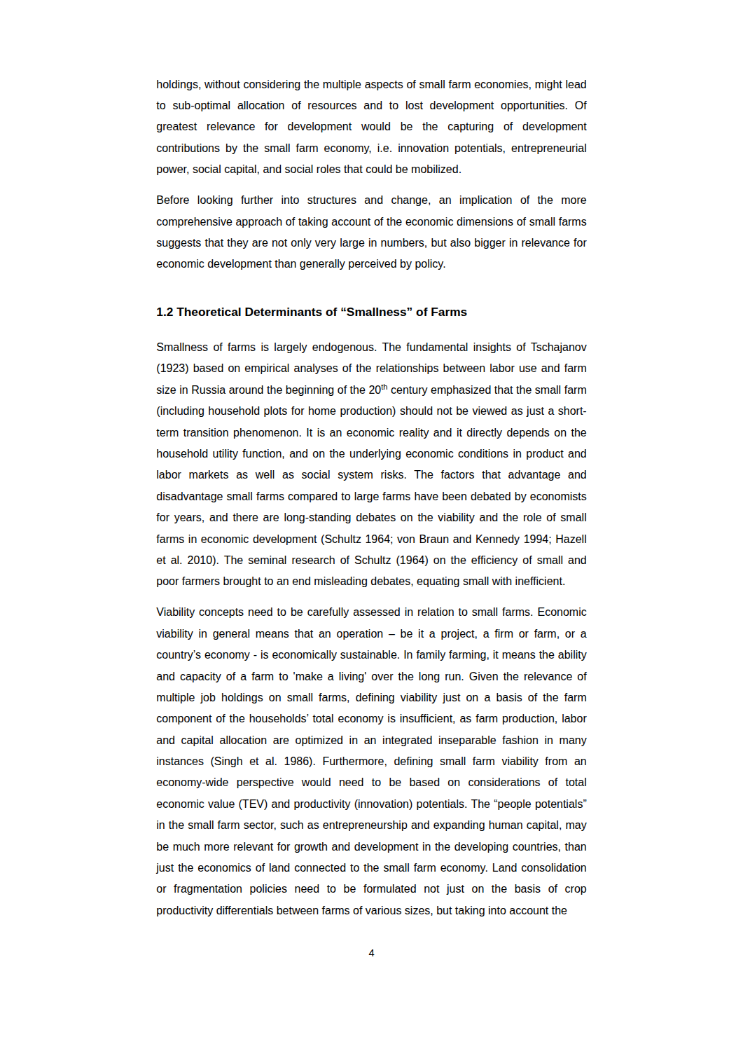holdings, without considering the multiple aspects of small farm economies, might lead to sub-optimal allocation of resources and to lost development opportunities. Of greatest relevance for development would be the capturing of development contributions by the small farm economy, i.e. innovation potentials, entrepreneurial power, social capital, and social roles that could be mobilized.
Before looking further into structures and change, an implication of the more comprehensive approach of taking account of the economic dimensions of small farms suggests that they are not only very large in numbers, but also bigger in relevance for economic development than generally perceived by policy.
1.2 Theoretical Determinants of “Smallness” of Farms
Smallness of farms is largely endogenous. The fundamental insights of Tschajanov (1923) based on empirical analyses of the relationships between labor use and farm size in Russia around the beginning of the 20th century emphasized that the small farm (including household plots for home production) should not be viewed as just a short-term transition phenomenon. It is an economic reality and it directly depends on the household utility function, and on the underlying economic conditions in product and labor markets as well as social system risks. The factors that advantage and disadvantage small farms compared to large farms have been debated by economists for years, and there are long-standing debates on the viability and the role of small farms in economic development (Schultz 1964; von Braun and Kennedy 1994; Hazell et al. 2010). The seminal research of Schultz (1964) on the efficiency of small and poor farmers brought to an end misleading debates, equating small with inefficient.
Viability concepts need to be carefully assessed in relation to small farms. Economic viability in general means that an operation – be it a project, a firm or farm, or a country’s economy - is economically sustainable. In family farming, it means the ability and capacity of a farm to 'make a living' over the long run. Given the relevance of multiple job holdings on small farms, defining viability just on a basis of the farm component of the households’ total economy is insufficient, as farm production, labor and capital allocation are optimized in an integrated inseparable fashion in many instances (Singh et al. 1986). Furthermore, defining small farm viability from an economy-wide perspective would need to be based on considerations of total economic value (TEV) and productivity (innovation) potentials. The “people potentials” in the small farm sector, such as entrepreneurship and expanding human capital, may be much more relevant for growth and development in the developing countries, than just the economics of land connected to the small farm economy. Land consolidation or fragmentation policies need to be formulated not just on the basis of crop productivity differentials between farms of various sizes, but taking into account the
4